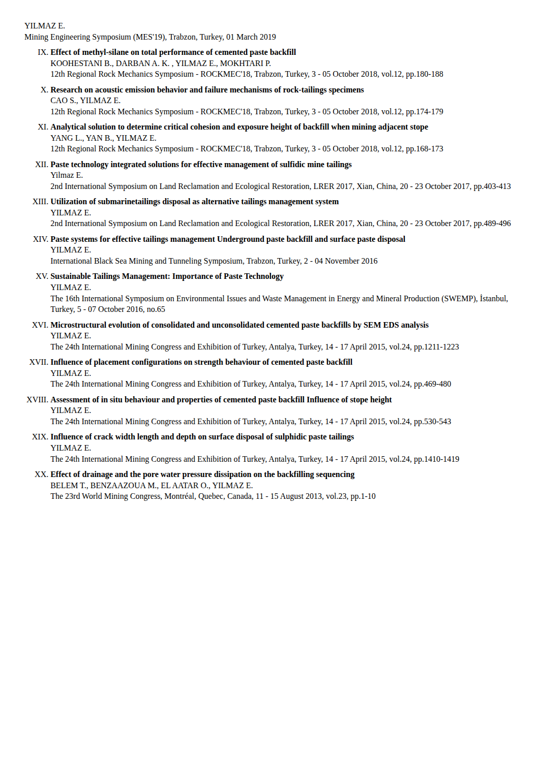YILMAZ E.
Mining Engineering Symposium (MES'19), Trabzon, Turkey, 01 March 2019
Effect of methyl-silane on total performance of cemented paste backfill
KOOHESTANI B., DARBAN A. K. , YILMAZ E., MOKHTARI P.
12th Regional Rock Mechanics Symposium - ROCKMEC'18, Trabzon, Turkey, 3 - 05 October 2018, vol.12, pp.180-188
Research on acoustic emission behavior and failure mechanisms of rock-tailings specimens
CAO S., YILMAZ E.
12th Regional Rock Mechanics Symposium - ROCKMEC'18, Trabzon, Turkey, 3 - 05 October 2018, vol.12, pp.174-179
Analytical solution to determine critical cohesion and exposure height of backfill when mining adjacent stope
YANG L., YAN B., YILMAZ E.
12th Regional Rock Mechanics Symposium - ROCKMEC'18, Trabzon, Turkey, 3 - 05 October 2018, vol.12, pp.168-173
Paste technology integrated solutions for effective management of sulfidic mine tailings
Yilmaz E.
2nd International Symposium on Land Reclamation and Ecological Restoration, LRER 2017, Xian, China, 20 - 23 October 2017, pp.403-413
Utilization of submarinetailings disposal as alternative tailings management system
YILMAZ E.
2nd International Symposium on Land Reclamation and Ecological Restoration, LRER 2017, Xian, China, 20 - 23 October 2017, pp.489-496
Paste systems for effective tailings management Underground paste backfill and surface paste disposal
YILMAZ E.
International Black Sea Mining and Tunneling Symposium, Trabzon, Turkey, 2 - 04 November 2016
Sustainable Tailings Management: Importance of Paste Technology
YILMAZ E.
The 16th International Symposium on Environmental Issues and Waste Management in Energy and Mineral Production (SWEMP), İstanbul, Turkey, 5 - 07 October 2016, no.65
Microstructural evolution of consolidated and unconsolidated cemented paste backfills by SEM EDS analysis
YILMAZ E.
The 24th International Mining Congress and Exhibition of Turkey, Antalya, Turkey, 14 - 17 April 2015, vol.24, pp.1211-1223
Influence of placement configurations on strength behaviour of cemented paste backfill
YILMAZ E.
The 24th International Mining Congress and Exhibition of Turkey, Antalya, Turkey, 14 - 17 April 2015, vol.24, pp.469-480
Assessment of in situ behaviour and properties of cemented paste backfill Influence of stope height
YILMAZ E.
The 24th International Mining Congress and Exhibition of Turkey, Antalya, Turkey, 14 - 17 April 2015, vol.24, pp.530-543
Influence of crack width length and depth on surface disposal of sulphidic paste tailings
YILMAZ E.
The 24th International Mining Congress and Exhibition of Turkey, Antalya, Turkey, 14 - 17 April 2015, vol.24, pp.1410-1419
Effect of drainage and the pore water pressure dissipation on the backfilling sequencing
BELEM T., BENZAAZOUA M., EL AATAR O., YILMAZ E.
The 23rd World Mining Congress, Montréal, Quebec, Canada, 11 - 15 August 2013, vol.23, pp.1-10